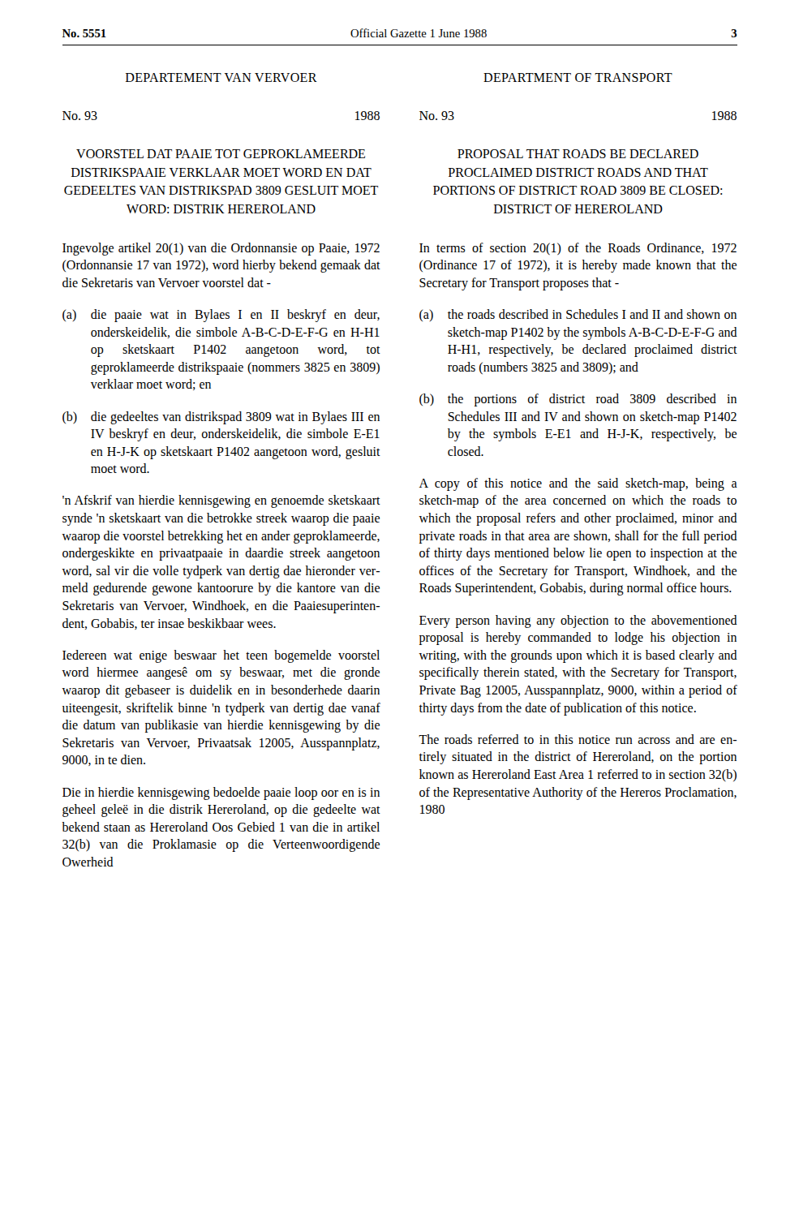No. 5551 Official Gazette 1 June 1988 3
Departement van Vervoer
No. 93 1988
Voorstel dat paaie tot geproklameerde distrikspaaie verklaar moet word en dat gedeeltes van distrikspad 3809 gesluit moet word: Distrik Hereroland
Ingevolge artikel 20(1) van die Ordonnansie op Paaie, 1972 (Ordonnansie 17 van 1972), word hierby bekend gemaak dat die Sekretaris van Vervoer voorstel dat -
(a) die paaie wat in Bylaes I en II beskryf en deur, onderskeidelik, die simbole A-B-C-D-E-F-G en H-H1 op sketskaart P1402 aangetoon word, tot geproklameerde distrikspaaie (nommers 3825 en 3809) verklaar moet word; en
(b) die gedeeltes van distrikspad 3809 wat in Bylaes III en IV beskryf en deur, onderskeidelik, die simbole E-E1 en H-J-K op sketskaart P1402 aangetoon word, gesluit moet word.
'n Afskrif van hierdie kennisgewing en genoemde sketskaart synde 'n sketskaart van die betrokke streek waarop die paaie waarop die voorstel betrekking het en ander geproklameerde, ondergeskikte en privaatpaaie in daardie streek aangetoon word, sal vir die volle tydperk van dertig dae hieronder vermeld gedurende gewone kantoorure by die kantore van die Sekretaris van Vervoer, Windhoek, en die Paaiesuperintendent, Gobabis, ter insae beskikbaar wees.
Iedereen wat enige beswaar het teen bogemelde voorstel word hiermee aangesê om sy beswaar, met die gronde waarop dit gebaseer is duidelik en in besonderhede daarin uiteengesit, skriftelik binne 'n tydperk van dertig dae vanaf die datum van publikasie van hierdie kennisgewing by die Sekretaris van Vervoer, Privaatsak 12005, Ausspannplatz, 9000, in te dien.
Die in hierdie kennisgewing bedoelde paaie loop oor en is in geheel geleë in die distrik Hereroland, op die gedeelte wat bekend staan as Hereroland Oos Gebied 1 van die in artikel 32(b) van die Proklamasie op die Verteenwoordigende Owerheid
Department of Transport
No. 93 1988
Proposal that roads be declared proclaimed district roads and that portions of district road 3809 be closed: District of Hereroland
In terms of section 20(1) of the Roads Ordinance, 1972 (Ordinance 17 of 1972), it is hereby made known that the Secretary for Transport proposes that -
(a) the roads described in Schedules I and II and shown on sketch-map P1402 by the symbols A-B-C-D-E-F-G and H-H1, respectively, be declared proclaimed district roads (numbers 3825 and 3809); and
(b) the portions of district road 3809 described in Schedules III and IV and shown on sketch-map P1402 by the symbols E-E1 and H-J-K, respectively, be closed.
A copy of this notice and the said sketch-map, being a sketch-map of the area concerned on which the roads to which the proposal refers and other proclaimed, minor and private roads in that area are shown, shall for the full period of thirty days mentioned below lie open to inspection at the offices of the Secretary for Transport, Windhoek, and the Roads Superintendent, Gobabis, during normal office hours.
Every person having any objection to the abovementioned proposal is hereby commanded to lodge his objection in writing, with the grounds upon which it is based clearly and specifically therein stated, with the Secretary for Transport, Private Bag 12005, Ausspannplatz, 9000, within a period of thirty days from the date of publication of this notice.
The roads referred to in this notice run across and are entirely situated in the district of Hereroland, on the portion known as Hereroland East Area 1 referred to in section 32(b) of the Representative Authority of the Hereros Proclamation, 1980